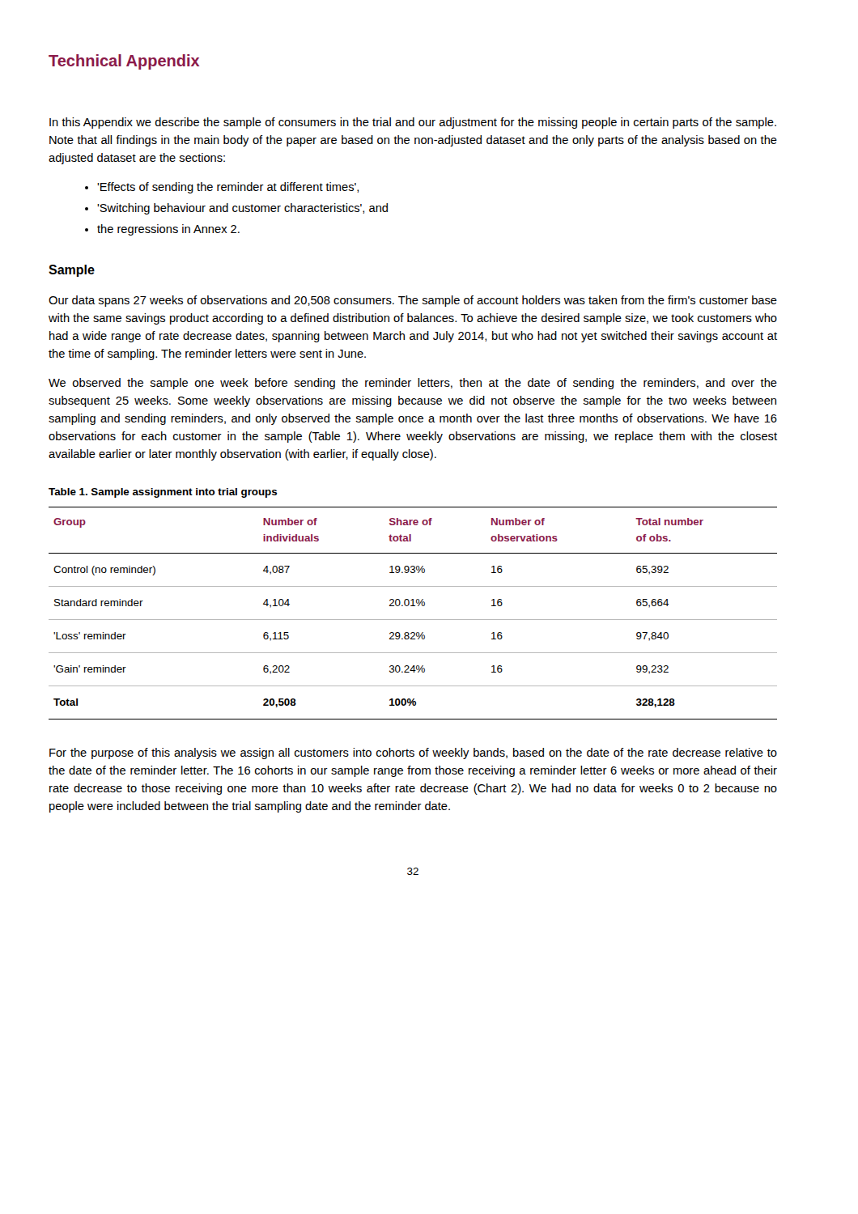Technical Appendix
In this Appendix we describe the sample of consumers in the trial and our adjustment for the missing people in certain parts of the sample. Note that all findings in the main body of the paper are based on the non-adjusted dataset and the only parts of the analysis based on the adjusted dataset are the sections:
'Effects of sending the reminder at different times',
'Switching behaviour and customer characteristics', and
the regressions in Annex 2.
Sample
Our data spans 27 weeks of observations and 20,508 consumers. The sample of account holders was taken from the firm's customer base with the same savings product according to a defined distribution of balances. To achieve the desired sample size, we took customers who had a wide range of rate decrease dates, spanning between March and July 2014, but who had not yet switched their savings account at the time of sampling. The reminder letters were sent in June.
We observed the sample one week before sending the reminder letters, then at the date of sending the reminders, and over the subsequent 25 weeks. Some weekly observations are missing because we did not observe the sample for the two weeks between sampling and sending reminders, and only observed the sample once a month over the last three months of observations. We have 16 observations for each customer in the sample (Table 1). Where weekly observations are missing, we replace them with the closest available earlier or later monthly observation (with earlier, if equally close).
Table 1. Sample assignment into trial groups
| Group | Number of individuals | Share of total | Number of observations | Total number of obs. |
| --- | --- | --- | --- | --- |
| Control (no reminder) | 4,087 | 19.93% | 16 | 65,392 |
| Standard reminder | 4,104 | 20.01% | 16 | 65,664 |
| 'Loss' reminder | 6,115 | 29.82% | 16 | 97,840 |
| 'Gain' reminder | 6,202 | 30.24% | 16 | 99,232 |
| Total | 20,508 | 100% | | 328,128 |
For the purpose of this analysis we assign all customers into cohorts of weekly bands, based on the date of the rate decrease relative to the date of the reminder letter. The 16 cohorts in our sample range from those receiving a reminder letter 6 weeks or more ahead of their rate decrease to those receiving one more than 10 weeks after rate decrease (Chart 2). We had no data for weeks 0 to 2 because no people were included between the trial sampling date and the reminder date.
32